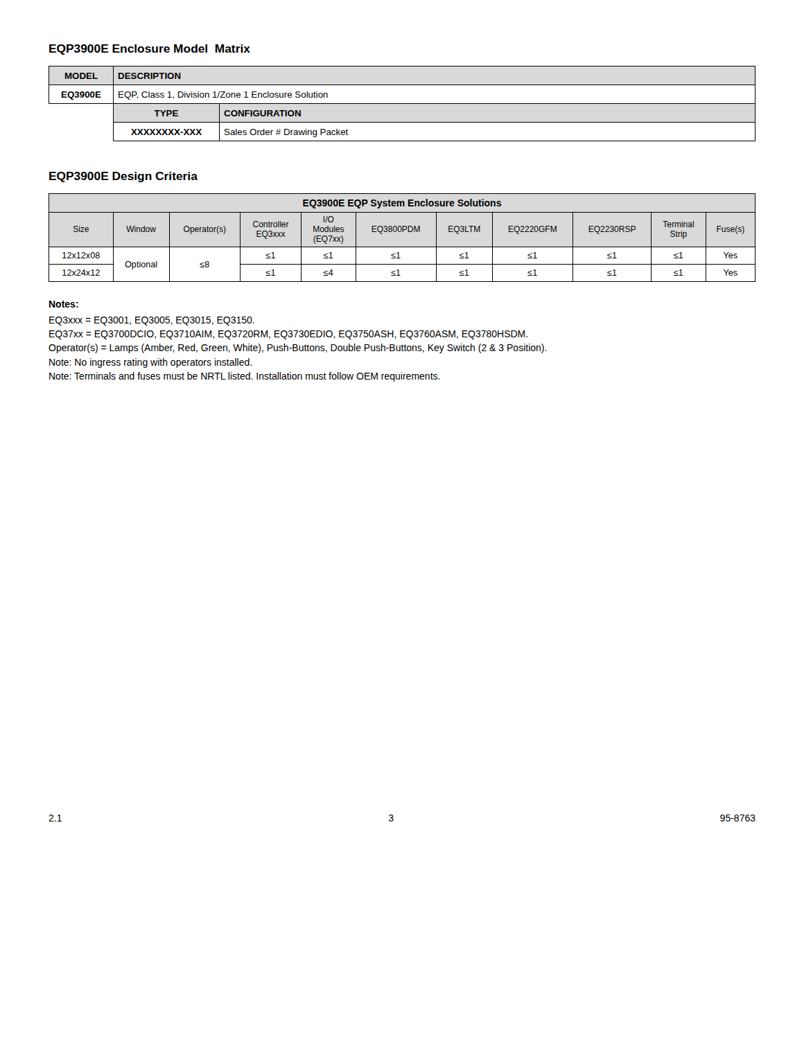EQP3900E Enclosure Model Matrix
| MODEL | DESCRIPTION |
| EQ3900E | EQP, Class 1, Division 1/Zone 1 Enclosure Solution |
| | TYPE | CONFIGURATION |
| | XXXXXXXX-XXX | Sales Order # Drawing Packet |
EQP3900E Design Criteria
| EQ3900E EQP System Enclosure Solutions |
| Size | Window | Operator(s) | Controller EQ3xxx | I/O Modules (EQ7xx) | EQ3800PDM | EQ3LTM | EQ2220GFM | EQ2230RSP | Terminal Strip | Fuse(s) |
| 12x12x08 | Optional | ≤8 | ≤1 | ≤1 | ≤1 | ≤1 | ≤1 | ≤1 | ≤1 | Yes |
| 12x24x12 | ≤1 | ≤4 | ≤1 | ≤1 | ≤1 | ≤1 | ≤1 | Yes |
Notes: EQ3xxx = EQ3001, EQ3005, EQ3015, EQ3150.
EQ37xx = EQ3700DCIO, EQ3710AIM, EQ3720RM, EQ3730EDIO, EQ3750ASH, EQ3760ASM, EQ3780HSDM.
Operator(s) = Lamps (Amber, Red, Green, White), Push-Buttons, Double Push-Buttons, Key Switch (2 & 3 Position).
Note: No ingress rating with operators installed.
Note: Terminals and fuses must be NRTL listed. Installation must follow OEM requirements.
2.1
3
95-8763